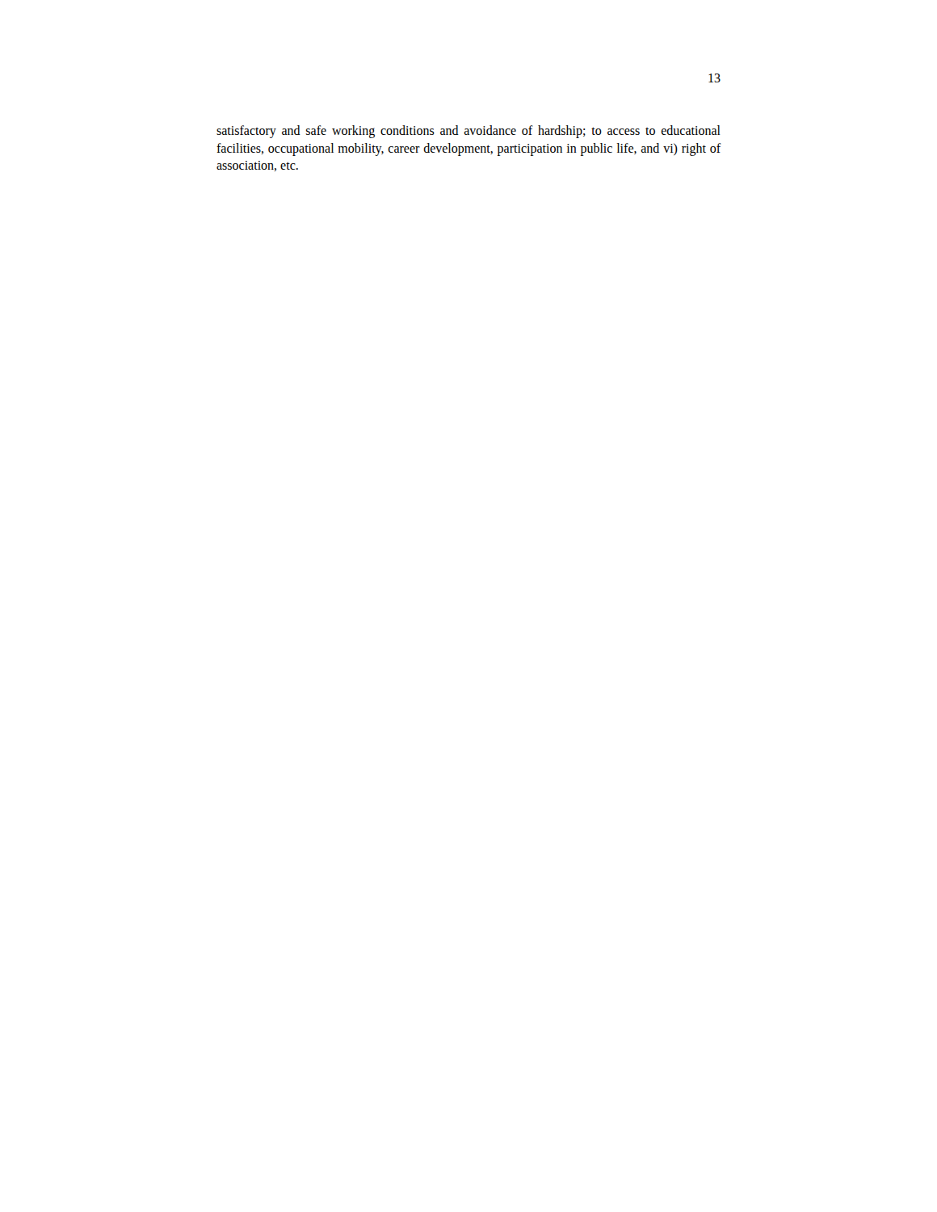13
satisfactory and safe working conditions and avoidance of hardship; to access to educational facilities, occupational mobility, career development, participation in public life, and vi) right of association, etc.